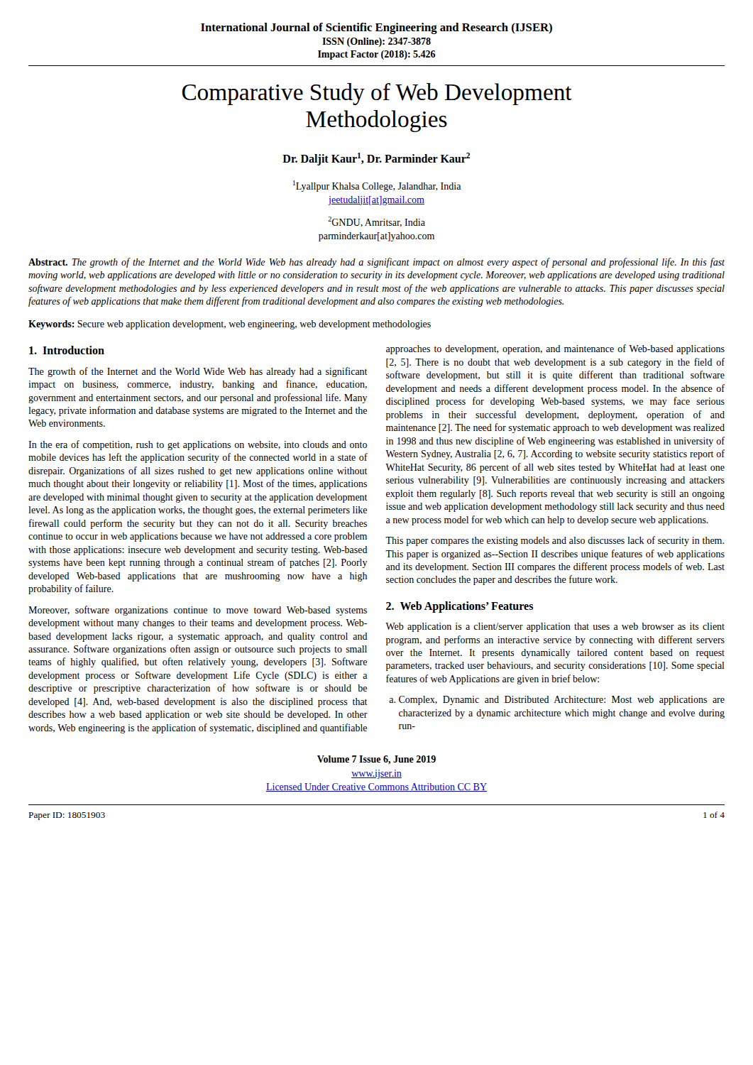International Journal of Scientific Engineering and Research (IJSER)
ISSN (Online): 2347-3878
Impact Factor (2018): 5.426
Comparative Study of Web Development
Methodologies
Dr. Daljit Kaur1, Dr. Parminder Kaur2
1Lyallpur Khalsa College, Jalandhar, India
jeetudaljit[at]gmail.com
2GNDU, Amritsar, India
parminderkaur[at]yahoo.com
Abstract. The growth of the Internet and the World Wide Web has already had a significant impact on almost every aspect of personal and professional life. In this fast moving world, web applications are developed with little or no consideration to security in its development cycle. Moreover, web applications are developed using traditional software development methodologies and by less experienced developers and in result most of the web applications are vulnerable to attacks. This paper discusses special features of web applications that make them different from traditional development and also compares the existing web methodologies.
Keywords: Secure web application development, web engineering, web development methodologies
1. Introduction
The growth of the Internet and the World Wide Web has already had a significant impact on business, commerce, industry, banking and finance, education, government and entertainment sectors, and our personal and professional life. Many legacy, private information and database systems are migrated to the Internet and the Web environments.
In the era of competition, rush to get applications on website, into clouds and onto mobile devices has left the application security of the connected world in a state of disrepair. Organizations of all sizes rushed to get new applications online without much thought about their longevity or reliability [1]. Most of the times, applications are developed with minimal thought given to security at the application development level. As long as the application works, the thought goes, the external perimeters like firewall could perform the security but they can not do it all. Security breaches continue to occur in web applications because we have not addressed a core problem with those applications: insecure web development and security testing. Web-based systems have been kept running through a continual stream of patches [2]. Poorly developed Web-based applications that are mushrooming now have a high probability of failure.
Moreover, software organizations continue to move toward Web-based systems development without many changes to their teams and development process. Web-based development lacks rigour, a systematic approach, and quality control and assurance. Software organizations often assign or outsource such projects to small teams of highly qualified, but often relatively young, developers [3]. Software development process or Software development Life Cycle (SDLC) is either a descriptive or prescriptive characterization of how software is or should be developed [4]. And, web-based development is also the disciplined process that describes how a web based application or web site should be developed. In other words, Web engineering is the application of systematic, disciplined and quantifiable approaches to development, operation, and maintenance of Web-based applications [2, 5]. There is no doubt that web development is a sub category in the field of software development, but still it is quite different than traditional software development and needs a different development process model. In the absence of disciplined process for developing Web-based systems, we may face serious problems in their successful development, deployment, operation of and maintenance [2]. The need for systematic approach to web development was realized in 1998 and thus new discipline of Web engineering was established in university of Western Sydney, Australia [2, 6, 7]. According to website security statistics report of WhiteHat Security, 86 percent of all web sites tested by WhiteHat had at least one serious vulnerability [9]. Vulnerabilities are continuously increasing and attackers exploit them regularly [8]. Such reports reveal that web security is still an ongoing issue and web application development methodology still lack security and thus need a new process model for web which can help to develop secure web applications.
This paper compares the existing models and also discusses lack of security in them. This paper is organized as--Section II describes unique features of web applications and its development. Section III compares the different process models of web. Last section concludes the paper and describes the future work.
2. Web Applications’ Features
Web application is a client/server application that uses a web browser as its client program, and performs an interactive service by connecting with different servers over the Internet. It presents dynamically tailored content based on request parameters, tracked user behaviours, and security considerations [10]. Some special features of web Applications are given in brief below:
Complex, Dynamic and Distributed Architecture: Most web applications are characterized by a dynamic architecture which might change and evolve during run-
Volume 7 Issue 6, June 2019
www.ijser.in
Licensed Under Creative Commons Attribution CC BY
Paper ID: 18051903
1 of 4